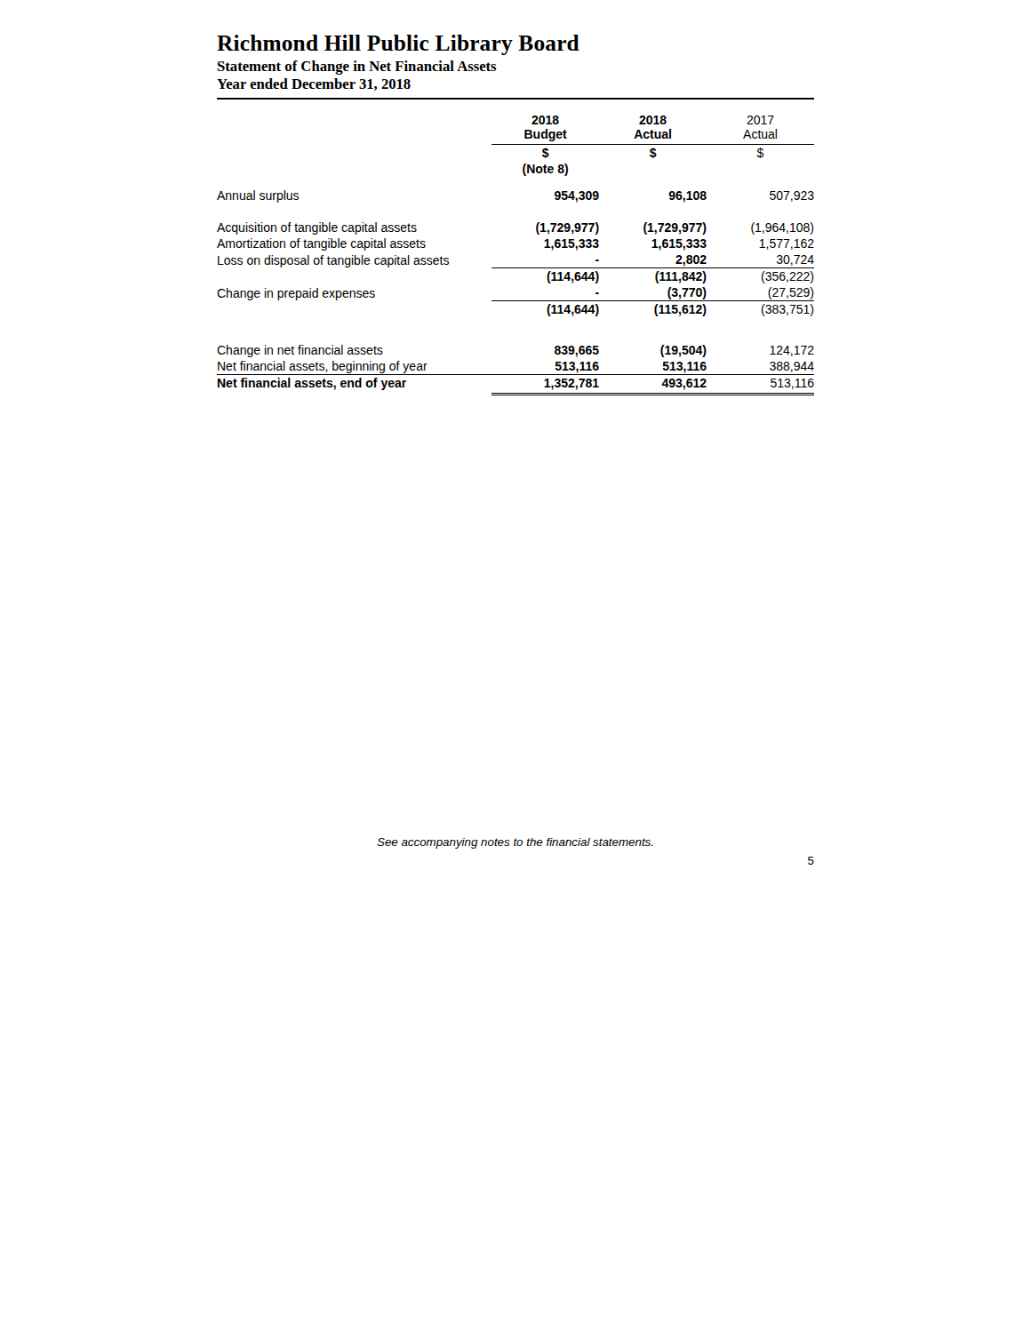Richmond Hill Public Library Board
Statement of Change in Net Financial Assets
Year ended December 31, 2018
| | 2018 Budget | 2018 Actual | 2017 Actual |
| | $ | $ | $ |
| | (Note 8) | | |
| Annual surplus | 954,309 | 96,108 | 507,923 |
| Acquisition of tangible capital assets | (1,729,977) | (1,729,977) | (1,964,108) |
| Amortization of tangible capital assets | 1,615,333 | 1,615,333 | 1,577,162 |
| Loss on disposal of tangible capital assets | - | 2,802 | 30,724 |
| | (114,644) | (111,842) | (356,222) |
| Change in prepaid expenses | - | (3,770) | (27,529) |
| | (114,644) | (115,612) | (383,751) |
| Change in net financial assets | 839,665 | (19,504) | 124,172 |
| Net financial assets, beginning of year | 513,116 | 513,116 | 388,944 |
| Net financial assets, end of year | 1,352,781 | 493,612 | 513,116 |
See accompanying notes to the financial statements.
5